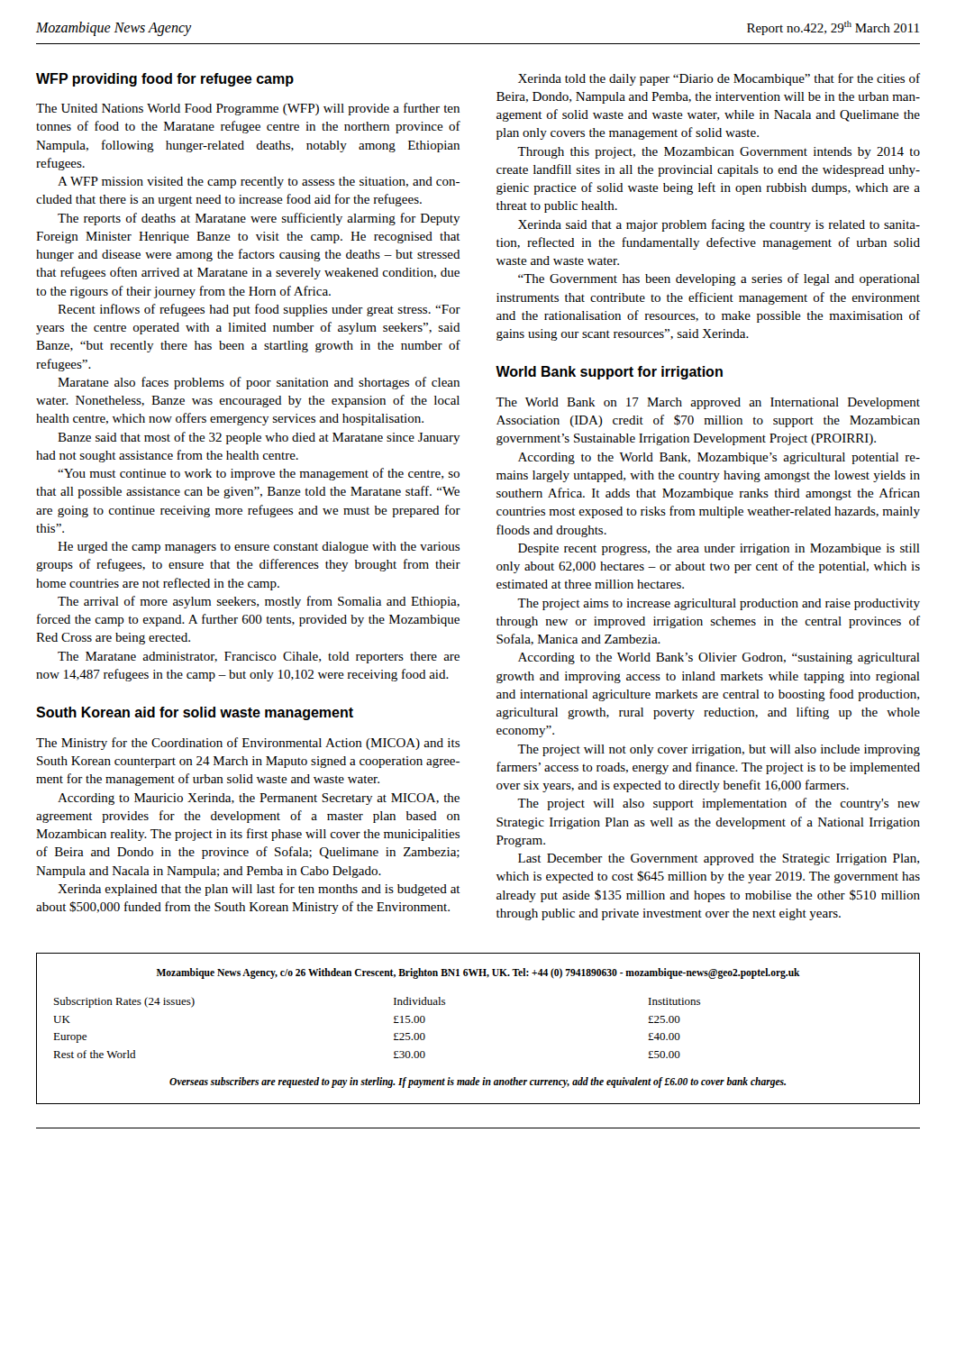Mozambique News Agency
Report no.422, 29th March 2011
WFP providing food for refugee camp
The United Nations World Food Programme (WFP) will provide a further ten tonnes of food to the Maratane refugee centre in the northern province of Nampula, following hunger-related deaths, notably among Ethiopian refugees.
A WFP mission visited the camp recently to assess the situation, and concluded that there is an urgent need to increase food aid for the refugees.
The reports of deaths at Maratane were sufficiently alarming for Deputy Foreign Minister Henrique Banze to visit the camp. He recognised that hunger and disease were among the factors causing the deaths – but stressed that refugees often arrived at Maratane in a severely weakened condition, due to the rigours of their journey from the Horn of Africa.
Recent inflows of refugees had put food supplies under great stress. “For years the centre operated with a limited number of asylum seekers”, said Banze, “but recently there has been a startling growth in the number of refugees”.
Maratane also faces problems of poor sanitation and shortages of clean water. Nonetheless, Banze was encouraged by the expansion of the local health centre, which now offers emergency services and hospitalisation.
Banze said that most of the 32 people who died at Maratane since January had not sought assistance from the health centre.
“You must continue to work to improve the management of the centre, so that all possible assistance can be given”, Banze told the Maratane staff. “We are going to continue receiving more refugees and we must be prepared for this”.
He urged the camp managers to ensure constant dialogue with the various groups of refugees, to ensure that the differences they brought from their home countries are not reflected in the camp.
The arrival of more asylum seekers, mostly from Somalia and Ethiopia, forced the camp to expand. A further 600 tents, provided by the Mozambique Red Cross are being erected.
The Maratane administrator, Francisco Cihale, told reporters there are now 14,487 refugees in the camp – but only 10,102 were receiving food aid.
South Korean aid for solid waste management
The Ministry for the Coordination of Environmental Action (MICOA) and its South Korean counterpart on 24 March in Maputo signed a cooperation agreement for the management of urban solid waste and waste water.
According to Mauricio Xerinda, the Permanent Secretary at MICOA, the agreement provides for the development of a master plan based on Mozambican reality. The project in its first phase will cover the municipalities of Beira and Dondo in the province of Sofala; Quelimane in Zambezia; Nampula and Nacala in Nampula; and Pemba in Cabo Delgado.
Xerinda explained that the plan will last for ten months and is budgeted at about $500,000 funded from the South Korean Ministry of the Environment.
Xerinda told the daily paper “Diario de Mocambique” that for the cities of Beira, Dondo, Nampula and Pemba, the intervention will be in the urban management of solid waste and waste water, while in Nacala and Quelimane the plan only covers the management of solid waste.
Through this project, the Mozambican Government intends by 2014 to create landfill sites in all the provincial capitals to end the widespread unhygienic practice of solid waste being left in open rubbish dumps, which are a threat to public health.
Xerinda said that a major problem facing the country is related to sanitation, reflected in the fundamentally defective management of urban solid waste and waste water.
“The Government has been developing a series of legal and operational instruments that contribute to the efficient management of the environment and the rationalisation of resources, to make possible the maximisation of gains using our scant resources”, said Xerinda.
World Bank support for irrigation
The World Bank on 17 March approved an International Development Association (IDA) credit of $70 million to support the Mozambican government’s Sustainable Irrigation Development Project (PROIRRI).
According to the World Bank, Mozambique’s agricultural potential remains largely untapped, with the country having amongst the lowest yields in southern Africa. It adds that Mozambique ranks third amongst the African countries most exposed to risks from multiple weather-related hazards, mainly floods and droughts.
Despite recent progress, the area under irrigation in Mozambique is still only about 62,000 hectares – or about two per cent of the potential, which is estimated at three million hectares.
The project aims to increase agricultural production and raise productivity through new or improved irrigation schemes in the central provinces of Sofala, Manica and Zambezia.
According to the World Bank’s Olivier Godron, “sustaining agricultural growth and improving access to inland markets while tapping into regional and international agriculture markets are central to boosting food production, agricultural growth, rural poverty reduction, and lifting up the whole economy”.
The project will not only cover irrigation, but will also include improving farmers’ access to roads, energy and finance. The project is to be implemented over six years, and is expected to directly benefit 16,000 farmers.
The project will also support implementation of the country's new Strategic Irrigation Plan as well as the development of a National Irrigation Program.
Last December the Government approved the Strategic Irrigation Plan, which is expected to cost $645 million by the year 2019. The government has already put aside $135 million and hopes to mobilise the other $510 million through public and private investment over the next eight years.
Mozambique News Agency, c/o 26 Withdean Crescent, Brighton BN1 6WH, UK. Tel: +44 (0) 7941890630 - mozambique-news@geo2.poptel.org.uk
| Subscription Rates (24 issues) | Individuals | Institutions |
| UK | £15.00 | £25.00 |
| Europe | £25.00 | £40.00 |
| Rest of the World | £30.00 | £50.00 |
Overseas subscribers are requested to pay in sterling. If payment is made in another currency, add the equivalent of £6.00 to cover bank charges.